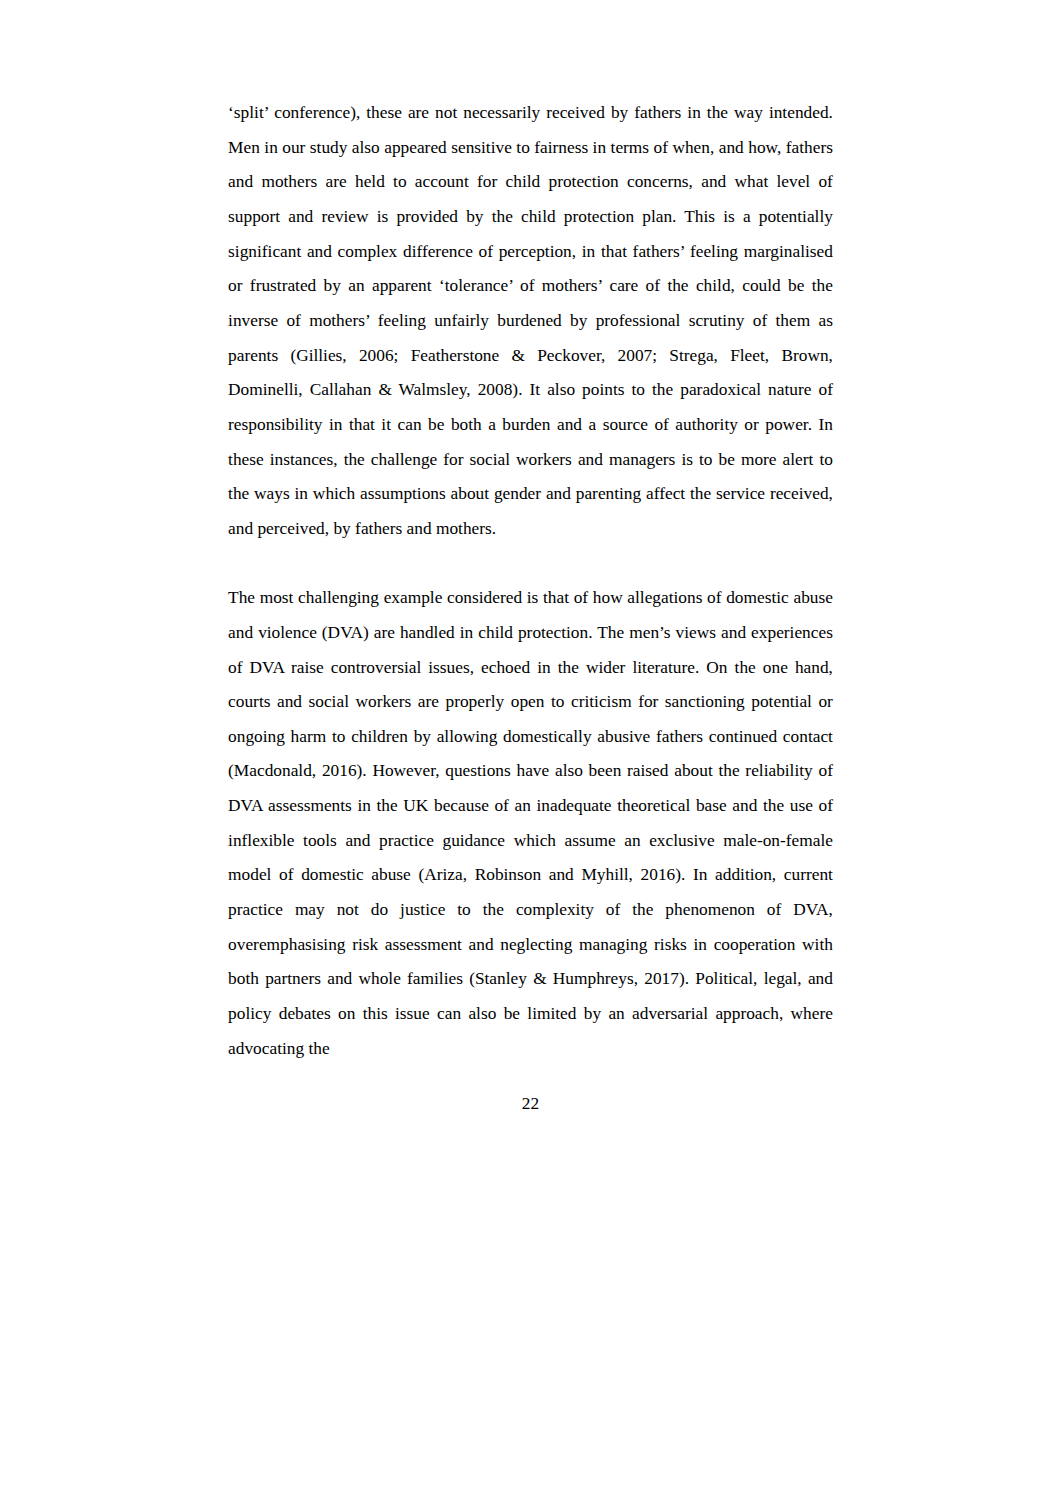‘split’ conference), these are not necessarily received by fathers in the way intended. Men in our study also appeared sensitive to fairness in terms of when, and how, fathers and mothers are held to account for child protection concerns, and what level of support and review is provided by the child protection plan. This is a potentially significant and complex difference of perception, in that fathers’ feeling marginalised or frustrated by an apparent ‘tolerance’ of mothers’ care of the child, could be the inverse of mothers’ feeling unfairly burdened by professional scrutiny of them as parents (Gillies, 2006; Featherstone & Peckover, 2007; Strega, Fleet, Brown, Dominelli, Callahan & Walmsley, 2008). It also points to the paradoxical nature of responsibility in that it can be both a burden and a source of authority or power. In these instances, the challenge for social workers and managers is to be more alert to the ways in which assumptions about gender and parenting affect the service received, and perceived, by fathers and mothers.
The most challenging example considered is that of how allegations of domestic abuse and violence (DVA) are handled in child protection. The men’s views and experiences of DVA raise controversial issues, echoed in the wider literature. On the one hand, courts and social workers are properly open to criticism for sanctioning potential or ongoing harm to children by allowing domestically abusive fathers continued contact (Macdonald, 2016). However, questions have also been raised about the reliability of DVA assessments in the UK because of an inadequate theoretical base and the use of inflexible tools and practice guidance which assume an exclusive male-on-female model of domestic abuse (Ariza, Robinson and Myhill, 2016). In addition, current practice may not do justice to the complexity of the phenomenon of DVA, overemphasising risk assessment and neglecting managing risks in cooperation with both partners and whole families (Stanley & Humphreys, 2017). Political, legal, and policy debates on this issue can also be limited by an adversarial approach, where advocating the
22